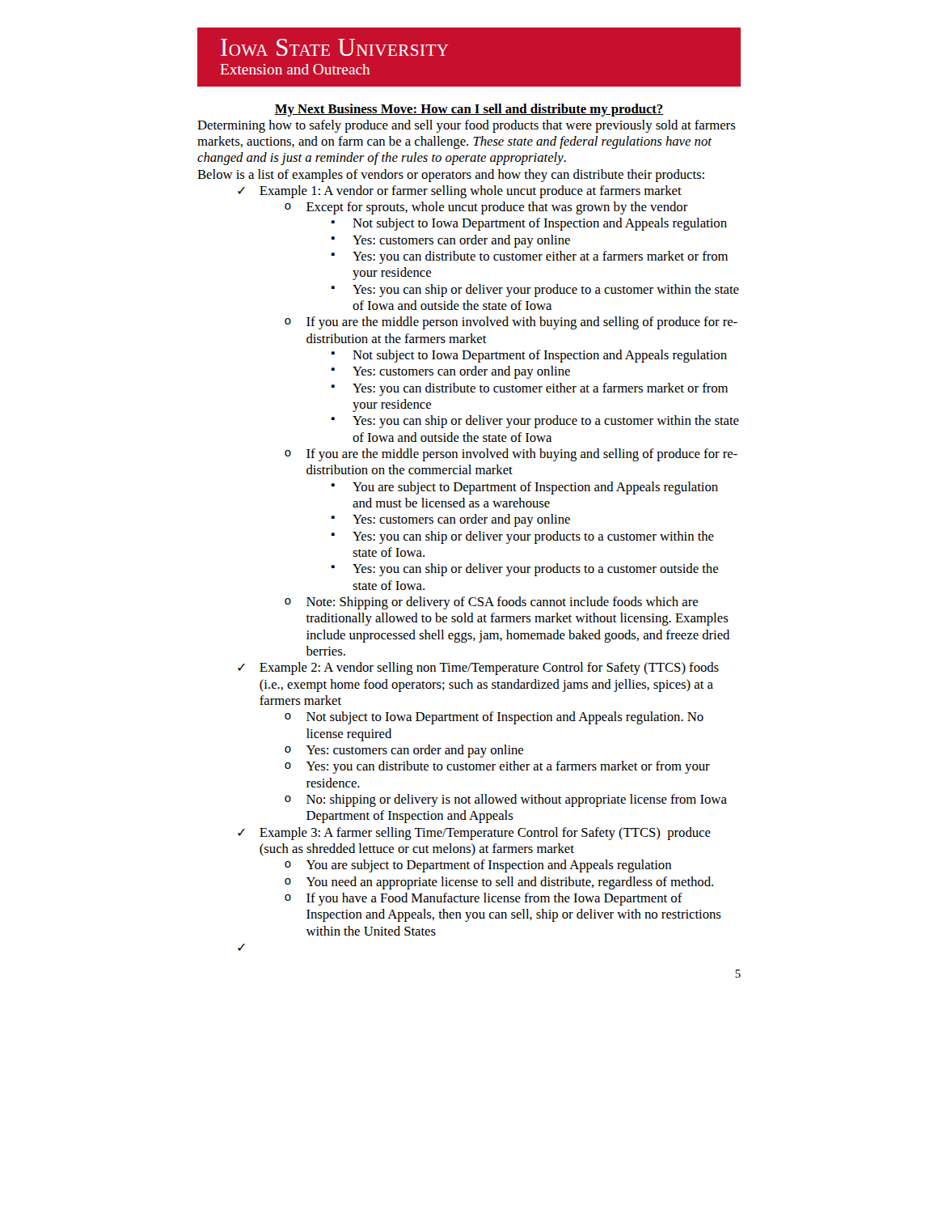Iowa State University
Extension and Outreach
My Next Business Move: How can I sell and distribute my product?
Determining how to safely produce and sell your food products that were previously sold at farmers markets, auctions, and on farm can be a challenge. These state and federal regulations have not changed and is just a reminder of the rules to operate appropriately.
Below is a list of examples of vendors or operators and how they can distribute their products:
Example 1: A vendor or farmer selling whole uncut produce at farmers market
Except for sprouts, whole uncut produce that was grown by the vendor
Not subject to Iowa Department of Inspection and Appeals regulation
Yes: customers can order and pay online
Yes: you can distribute to customer either at a farmers market or from your residence
Yes: you can ship or deliver your produce to a customer within the state of Iowa and outside the state of Iowa
If you are the middle person involved with buying and selling of produce for re-distribution at the farmers market
Not subject to Iowa Department of Inspection and Appeals regulation
Yes: customers can order and pay online
Yes: you can distribute to customer either at a farmers market or from your residence
Yes: you can ship or deliver your produce to a customer within the state of Iowa and outside the state of Iowa
If you are the middle person involved with buying and selling of produce for re-distribution on the commercial market
You are subject to Department of Inspection and Appeals regulation and must be licensed as a warehouse
Yes: customers can order and pay online
Yes: you can ship or deliver your products to a customer within the state of Iowa.
Yes: you can ship or deliver your products to a customer outside the state of Iowa.
Note: Shipping or delivery of CSA foods cannot include foods which are traditionally allowed to be sold at farmers market without licensing. Examples include unprocessed shell eggs, jam, homemade baked goods, and freeze dried berries.
Example 2: A vendor selling non Time/Temperature Control for Safety (TTCS) foods (i.e., exempt home food operators; such as standardized jams and jellies, spices) at a farmers market
Not subject to Iowa Department of Inspection and Appeals regulation. No license required
Yes: customers can order and pay online
Yes: you can distribute to customer either at a farmers market or from your residence.
No: shipping or delivery is not allowed without appropriate license from Iowa Department of Inspection and Appeals
Example 3: A farmer selling Time/Temperature Control for Safety (TTCS) produce (such as shredded lettuce or cut melons) at farmers market
You are subject to Department of Inspection and Appeals regulation
You need an appropriate license to sell and distribute, regardless of method.
If you have a Food Manufacture license from the Iowa Department of Inspection and Appeals, then you can sell, ship or deliver with no restrictions within the United States
5